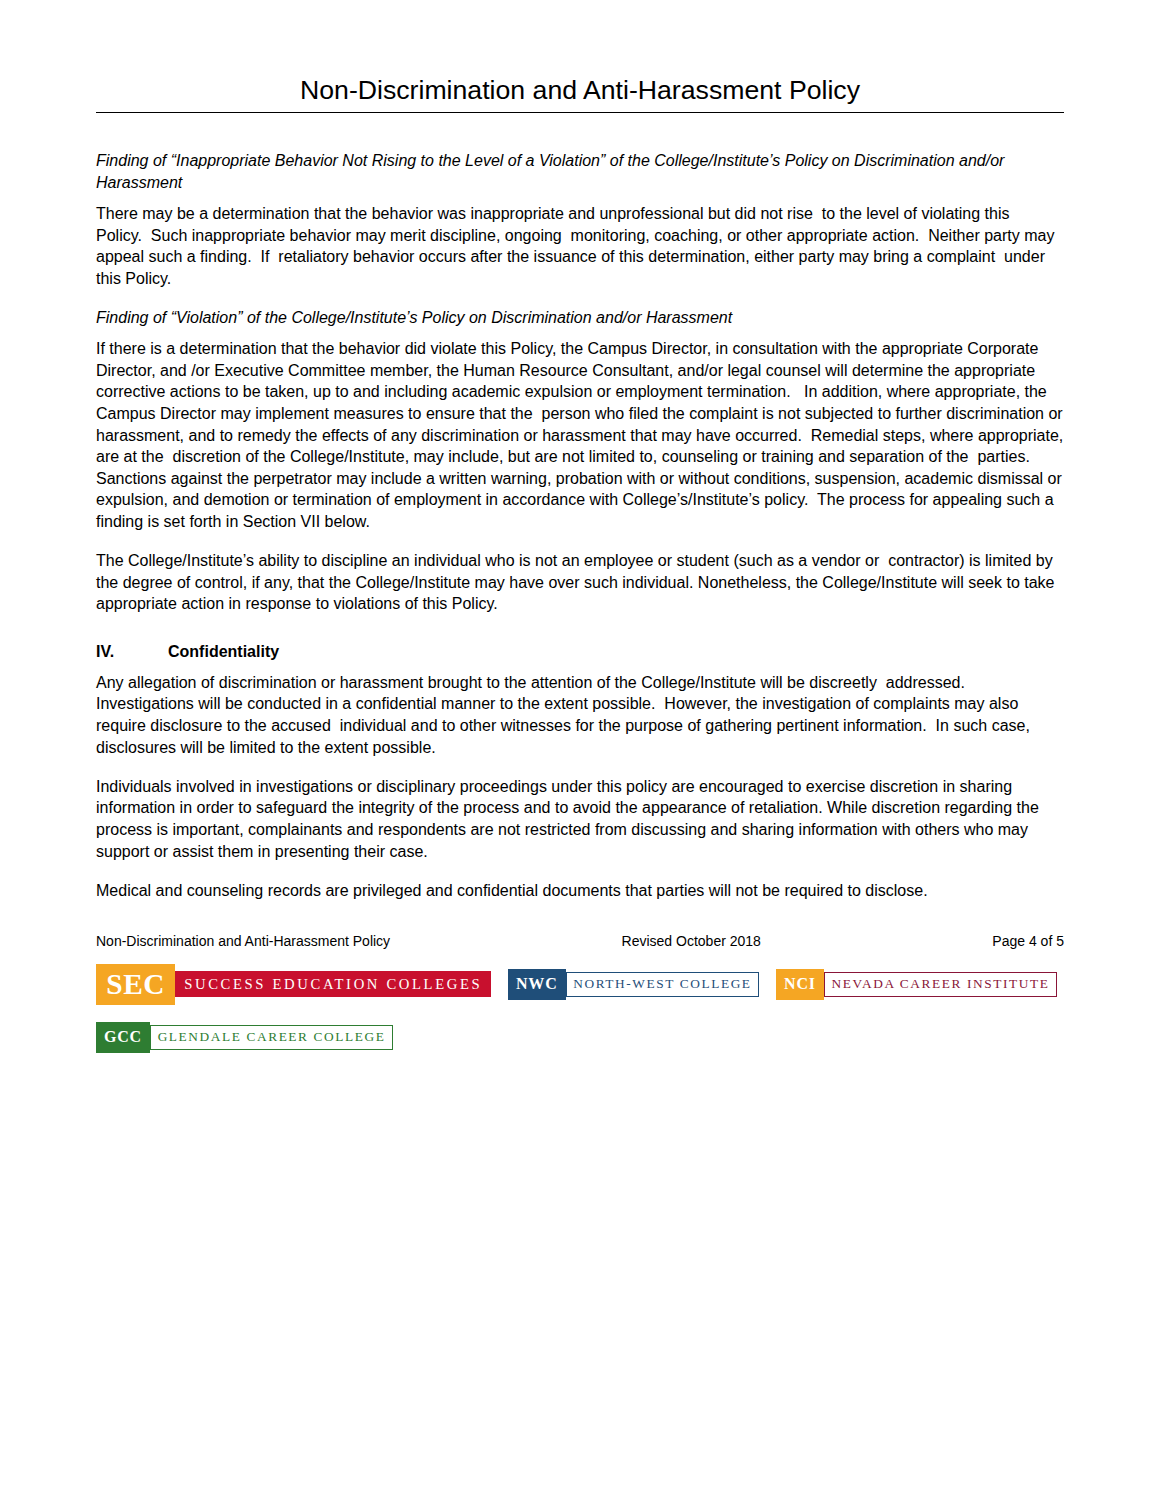Non-Discrimination and Anti-Harassment Policy
Finding of “Inappropriate Behavior Not Rising to the Level of a Violation” of the College/Institute’s Policy on Discrimination and/or Harassment
There may be a determination that the behavior was inappropriate and unprofessional but did not rise to the level of violating this Policy. Such inappropriate behavior may merit discipline, ongoing monitoring, coaching, or other appropriate action. Neither party may appeal such a finding. If retaliatory behavior occurs after the issuance of this determination, either party may bring a complaint under this Policy.
Finding of “Violation” of the College/Institute’s Policy on Discrimination and/or Harassment
If there is a determination that the behavior did violate this Policy, the Campus Director, in consultation with the appropriate Corporate Director, and /or Executive Committee member, the Human Resource Consultant, and/or legal counsel will determine the appropriate corrective actions to be taken, up to and including academic expulsion or employment termination. In addition, where appropriate, the Campus Director may implement measures to ensure that the person who filed the complaint is not subjected to further discrimination or harassment, and to remedy the effects of any discrimination or harassment that may have occurred. Remedial steps, where appropriate, are at the discretion of the College/Institute, may include, but are not limited to, counseling or training and separation of the parties. Sanctions against the perpetrator may include a written warning, probation with or without conditions, suspension, academic dismissal or expulsion, and demotion or termination of employment in accordance with College’s/Institute’s policy. The process for appealing such a finding is set forth in Section VII below.
The College/Institute’s ability to discipline an individual who is not an employee or student (such as a vendor or contractor) is limited by the degree of control, if any, that the College/Institute may have over such individual. Nonetheless, the College/Institute will seek to take appropriate action in response to violations of this Policy.
IV. Confidentiality
Any allegation of discrimination or harassment brought to the attention of the College/Institute will be discreetly addressed. Investigations will be conducted in a confidential manner to the extent possible. However, the investigation of complaints may also require disclosure to the accused individual and to other witnesses for the purpose of gathering pertinent information. In such case, disclosures will be limited to the extent possible.
Individuals involved in investigations or disciplinary proceedings under this policy are encouraged to exercise discretion in sharing information in order to safeguard the integrity of the process and to avoid the appearance of retaliation. While discretion regarding the process is important, complainants and respondents are not restricted from discussing and sharing information with others who may support or assist them in presenting their case.
Medical and counseling records are privileged and confidential documents that parties will not be required to disclose.
Non-Discrimination and Anti-Harassment Policy Revised October 2018 Page 4 of 5
SEC Success Education Colleges NWC North-West College NCI Nevada Career Institute GCC Glendale Career College